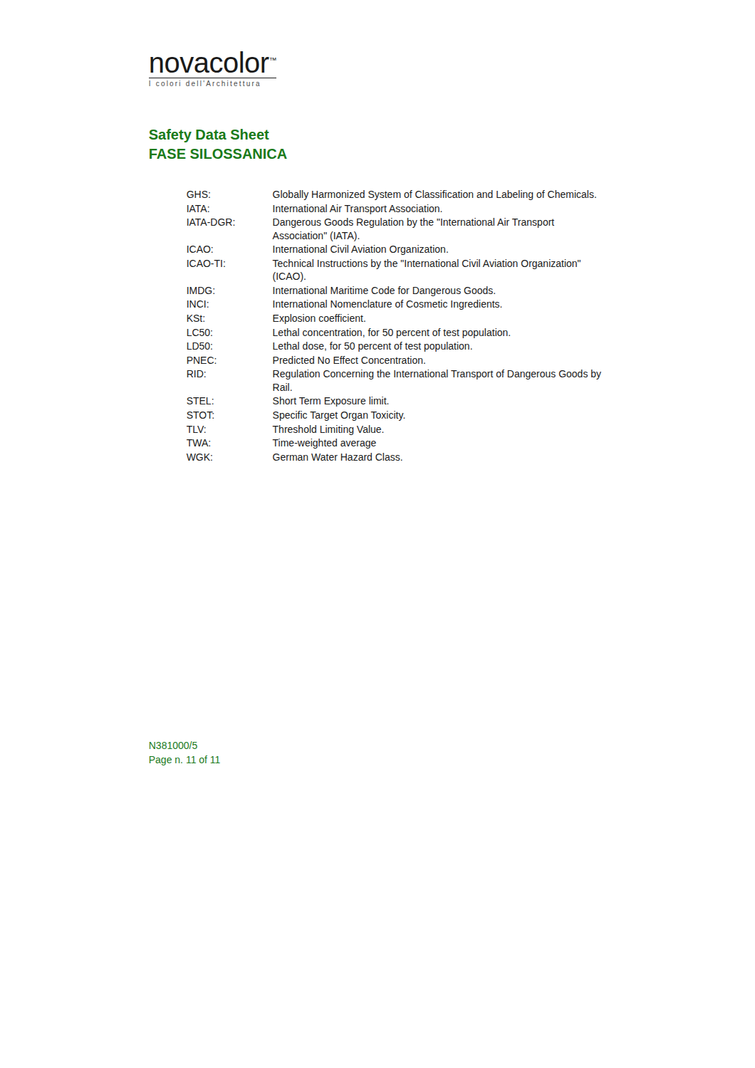novacolor™
I colori dell'Architettura
Safety Data SheetFASE SILOSSANICA
| GHS: | Globally Harmonized System of Classification and Labeling of Chemicals. |
| IATA: | International Air Transport Association. |
| IATA-DGR: | Dangerous Goods Regulation by the "International Air Transport Association" (IATA). |
| ICAO: | International Civil Aviation Organization. |
| ICAO-TI: | Technical Instructions by the "International Civil Aviation Organization" (ICAO). |
| IMDG: | International Maritime Code for Dangerous Goods. |
| INCI: | International Nomenclature of Cosmetic Ingredients. |
| KSt: | Explosion coefficient. |
| LC50: | Lethal concentration, for 50 percent of test population. |
| LD50: | Lethal dose, for 50 percent of test population. |
| PNEC: | Predicted No Effect Concentration. |
| RID: | Regulation Concerning the International Transport of Dangerous Goods by Rail. |
| STEL: | Short Term Exposure limit. |
| STOT: | Specific Target Organ Toxicity. |
| TLV: | Threshold Limiting Value. |
| TWA: | Time-weighted average |
| WGK: | German Water Hazard Class. |
N381000/5
Page n. 11 of 11